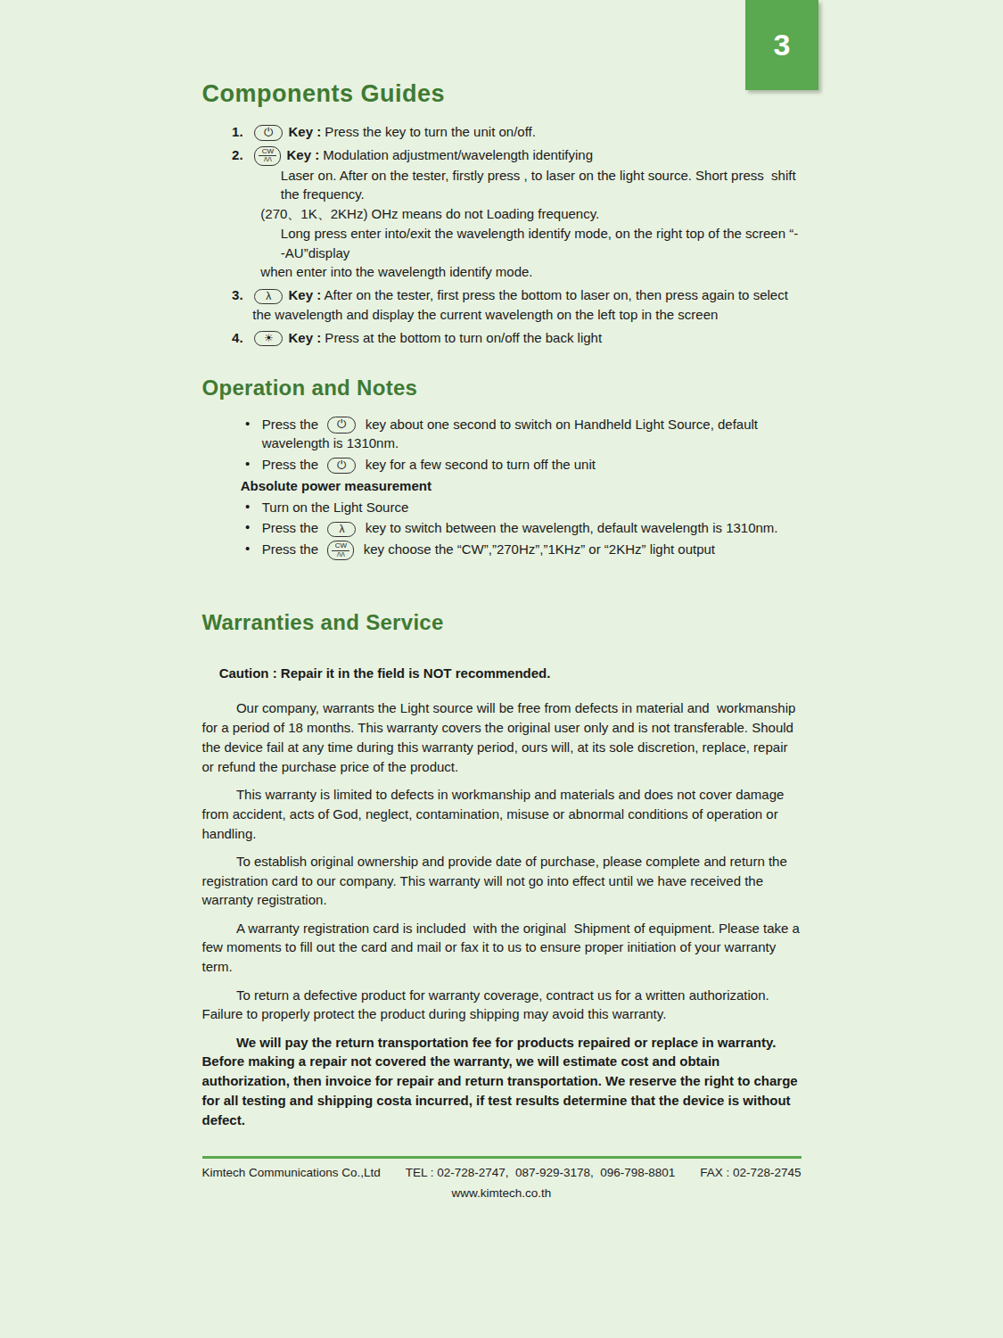3
Components Guides
Key : Press the key to turn the unit on/off.
CW/\/\ Key : Modulation adjustment/wavelength identifying Laser on. After on the tester, firstly press , to laser on the light source. Short press shift the frequency. (270、1K、2KHz) OHz means do not Loading frequency. Long press enter into/exit the wavelength identify mode, on the right top of the screen “--AU”display when enter into the wavelength identify mode.
Key : After on the tester, first press the bottom to laser on, then press again to select the wavelength and display the current wavelength on the left top in the screen
Key : Press at the bottom to turn on/off the back light
Operation and Notes
Press the key about one second to switch on Handheld Light Source, default wavelength is 1310nm.
Press the key for a few second to turn off the unit
Absolute power measurement
Turn on the Light Source
Press the key to switch between the wavelength, default wavelength is 1310nm.
Press the CW/\/\ key choose the “CW”,”270Hz”,”1KHz” or “2KHz” light output
Warranties and Service
Caution : Repair it in the field is NOT recommended.
Our company, warrants the Light source will be free from defects in material and workmanship for a period of 18 months. This warranty covers the original user only and is not transferable. Should the device fail at any time during this warranty period, ours will, at its sole discretion, replace, repair or refund the purchase price of the product.
This warranty is limited to defects in workmanship and materials and does not cover damage from accident, acts of God, neglect, contamination, misuse or abnormal conditions of operation or handling.
To establish original ownership and provide date of purchase, please complete and return the registration card to our company. This warranty will not go into effect until we have received the warranty registration.
A warranty registration card is included with the original Shipment of equipment. Please take a few moments to fill out the card and mail or fax it to us to ensure proper initiation of your warranty term.
To return a defective product for warranty coverage, contract us for a written authorization. Failure to properly protect the product during shipping may avoid this warranty.
We will pay the return transportation fee for products repaired or replace in warranty. Before making a repair not covered the warranty, we will estimate cost and obtain authorization, then invoice for repair and return transportation. We reserve the right to charge for all testing and shipping costa incurred, if test results determine that the device is without defect.
Kimtech Communications Co.,Ltd TEL : 02-728-2747, 087-929-3178, 096-798-8801 FAX : 02-728-2745
www.kimtech.co.th